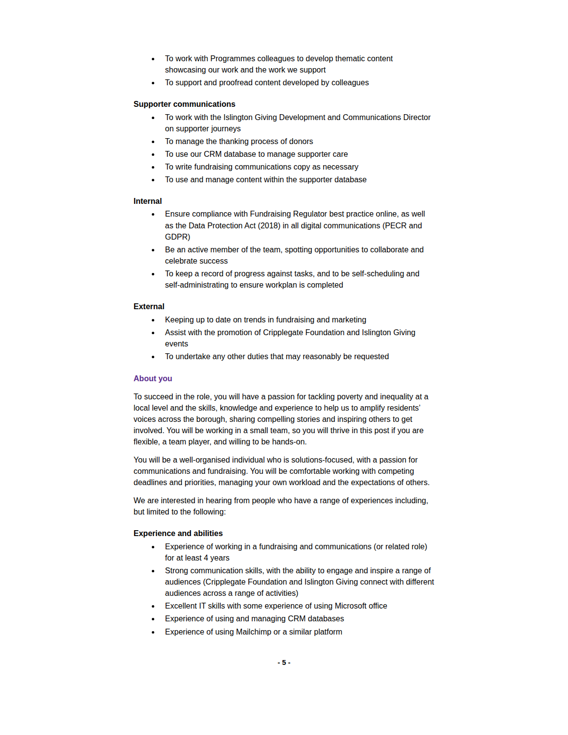To work with Programmes colleagues to develop thematic content showcasing our work and the work we support
To support and proofread content developed by colleagues
Supporter communications
To work with the Islington Giving Development and Communications Director on supporter journeys
To manage the thanking process of donors
To use our CRM database to manage supporter care
To write fundraising communications copy as necessary
To use and manage content within the supporter database
Internal
Ensure compliance with Fundraising Regulator best practice online, as well as the Data Protection Act (2018) in all digital communications (PECR and GDPR)
Be an active member of the team, spotting opportunities to collaborate and celebrate success
To keep a record of progress against tasks, and to be self-scheduling and self-administrating to ensure workplan is completed
External
Keeping up to date on trends in fundraising and marketing
Assist with the promotion of Cripplegate Foundation and Islington Giving events
To undertake any other duties that may reasonably be requested
About you
To succeed in the role, you will have a passion for tackling poverty and inequality at a local level and the skills, knowledge and experience to help us to amplify residents’ voices across the borough, sharing compelling stories and inspiring others to get involved. You will be working in a small team, so you will thrive in this post if you are flexible, a team player, and willing to be hands-on.
You will be a well-organised individual who is solutions-focused, with a passion for communications and fundraising. You will be comfortable working with competing deadlines and priorities, managing your own workload and the expectations of others.
We are interested in hearing from people who have a range of experiences including, but limited to the following:
Experience and abilities
Experience of working in a fundraising and communications (or related role) for at least 4 years
Strong communication skills, with the ability to engage and inspire a range of audiences (Cripplegate Foundation and Islington Giving connect with different audiences across a range of activities)
Excellent IT skills with some experience of using Microsoft office
Experience of using and managing CRM databases
Experience of using Mailchimp or a similar platform
- 5 -